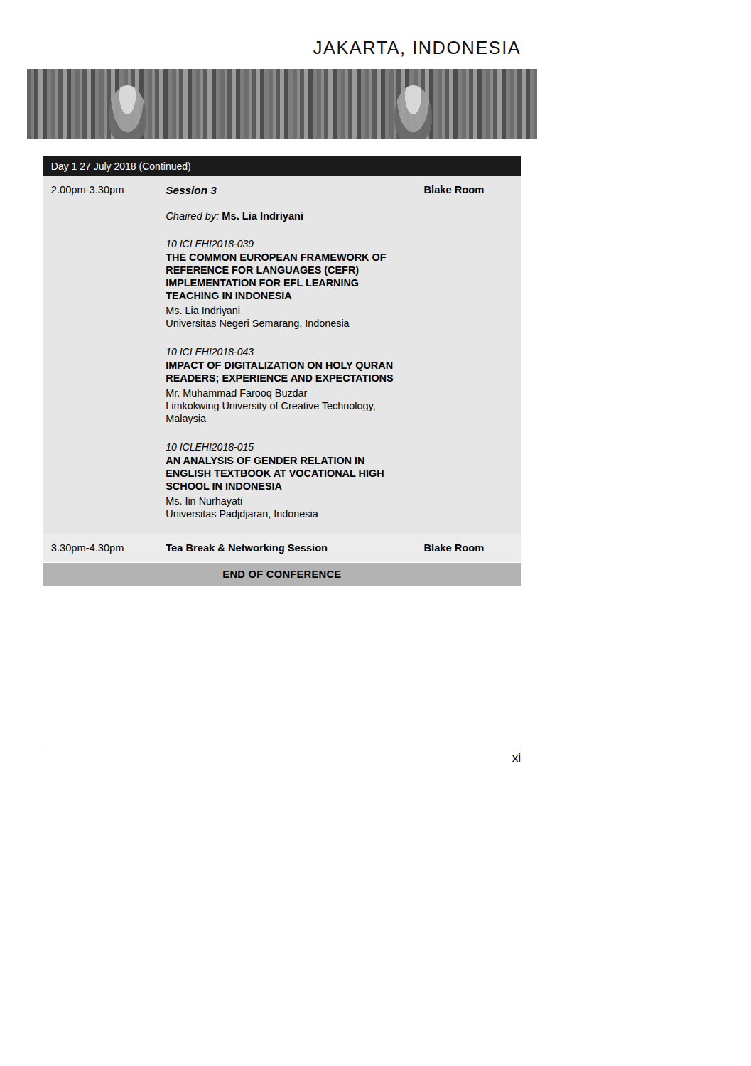JAKARTA, INDONESIA
| Day 1 27 July 2018 (Continued) |
| --- |
| 2.00pm-3.30pm | Session 3 Chaired by : Ms. Lia Indriyani 10 ICLEHI2018-039 The Common European Framework of Reference for Languages (CEFR) Implementation for EFL Learning Teaching in Indonesia Ms. Lia Indriyani Universitas Negeri Semarang, Indonesia 10 ICLEHI2018-043 Impact of Digitalization on Holy Quran Readers; Experience and Expectations Mr. Muhammad Farooq Buzdar Limkokwing University of Creative Technology, Malaysia 10 ICLEHI2018-015 An Analysis of Gender Relation in English Textbook at Vocational High School in Indonesia Ms. Iin Nurhayati Universitas Padjdjaran, Indonesia | Blake Room |
| 3.30pm-4.30pm | Tea Break & Networking Session | Blake Room |
| END OF CONFERENCE |
xi